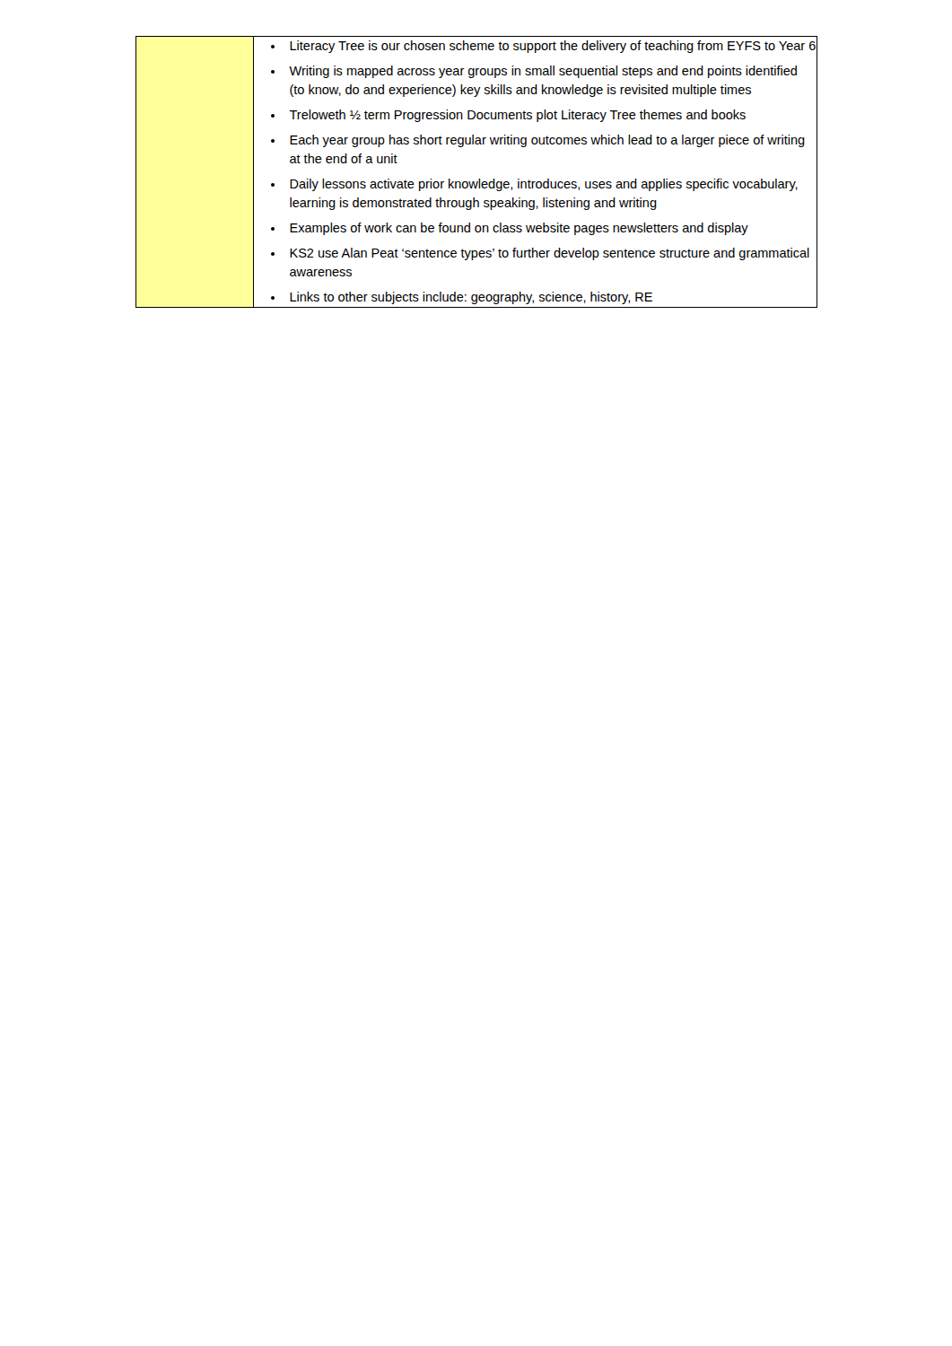| | Literacy Tree is our chosen scheme to support the delivery of teaching from EYFS to Year 6 Writing is mapped across year groups in small sequential steps and end points identified (to know, do and experience) key skills and knowledge is revisited multiple times Treloweth ½ term Progression Documents plot Literacy Tree themes and books Each year group has short regular writing outcomes which lead to a larger piece of writing at the end of a unit Daily lessons activate prior knowledge, introduces, uses and applies specific vocabulary, learning is demonstrated through speaking, listening and writing Examples of work can be found on class website pages newsletters and display KS2 use Alan Peat ‘sentence types’ to further develop sentence structure and grammatical awareness Links to other subjects include: geography, science, history, RE |